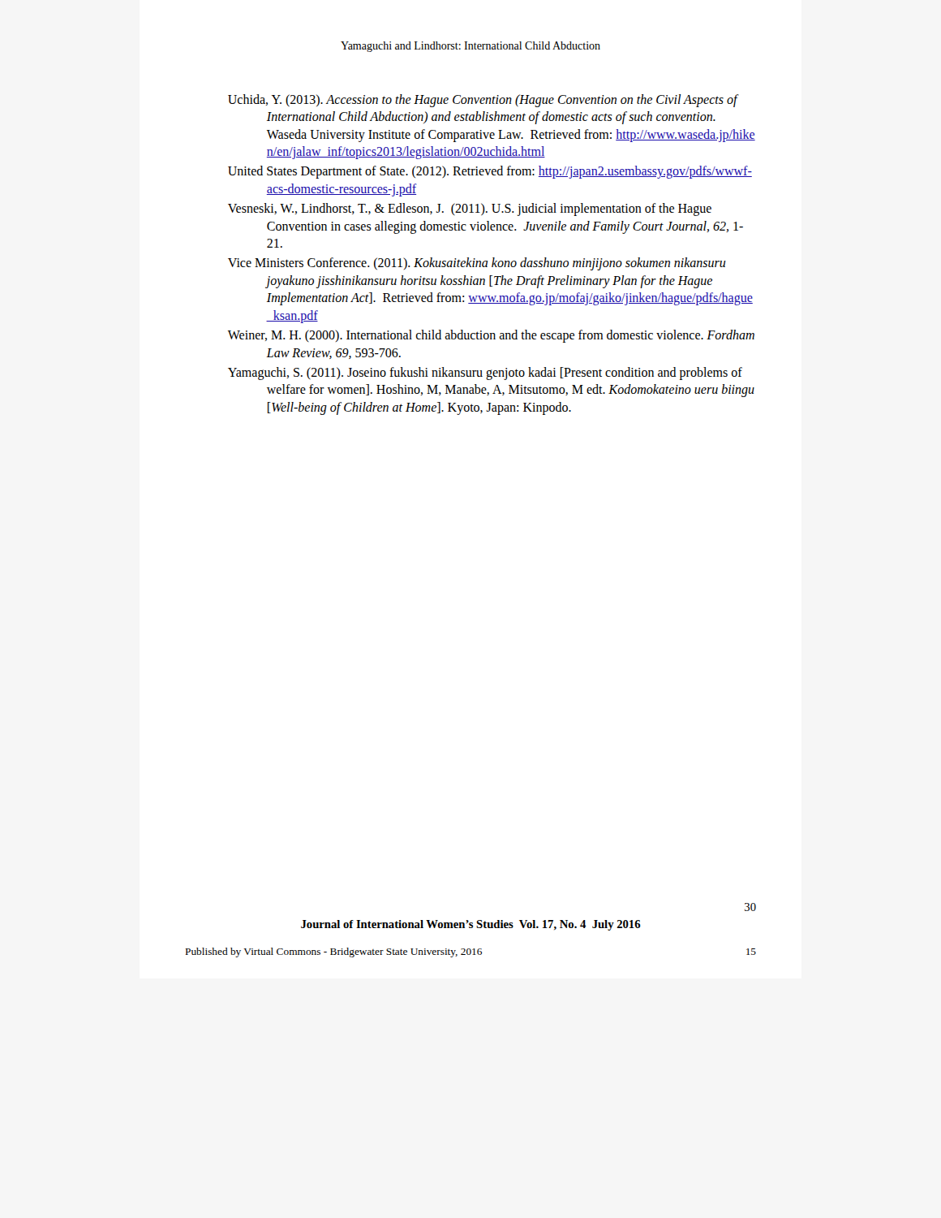Yamaguchi and Lindhorst: International Child Abduction
Uchida, Y. (2013). Accession to the Hague Convention (Hague Convention on the Civil Aspects of International Child Abduction) and establishment of domestic acts of such convention. Waseda University Institute of Comparative Law. Retrieved from: http://www.waseda.jp/hiken/en/jalaw_inf/topics2013/legislation/002uchida.html
United States Department of State. (2012). Retrieved from: http://japan2.usembassy.gov/pdfs/wwwf-acs-domestic-resources-j.pdf
Vesneski, W., Lindhorst, T., & Edleson, J. (2011). U.S. judicial implementation of the Hague Convention in cases alleging domestic violence. Juvenile and Family Court Journal, 62, 1-21.
Vice Ministers Conference. (2011). Kokusaitekina kono dasshuno minjijono sokumen nikansuru joyakuno jisshinikansuru horitsu kosshian [The Draft Preliminary Plan for the Hague Implementation Act]. Retrieved from: www.mofa.go.jp/mofaj/gaiko/jinken/hague/pdfs/hague_ksan.pdf
Weiner, M. H. (2000). International child abduction and the escape from domestic violence. Fordham Law Review, 69, 593-706.
Yamaguchi, S. (2011). Joseino fukushi nikansuru genjoto kadai [Present condition and problems of welfare for women]. Hoshino, M, Manabe, A, Mitsutomo, M edt. Kodomokateino ueru biingu [Well-being of Children at Home]. Kyoto, Japan: Kinpodo.
30
Journal of International Women’s Studies Vol. 17, No. 4 July 2016
Published by Virtual Commons - Bridgewater State University, 2016 15